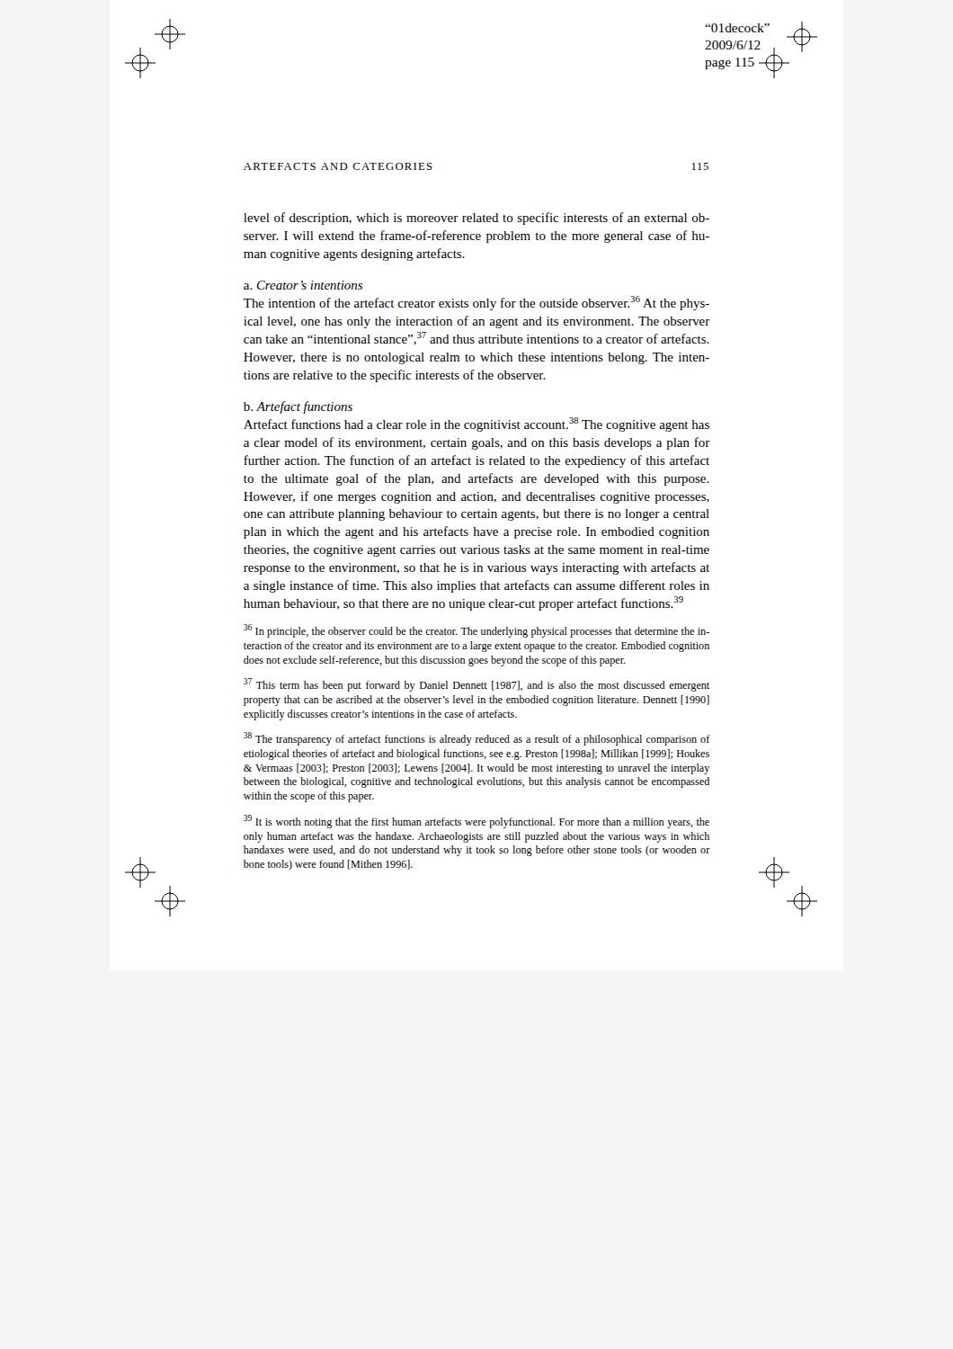“01decock”
2009/6/12
page 115
ARTEFACTS AND CATEGORIES 115
level of description, which is moreover related to specific interests of an external observer. I will extend the frame-of-reference problem to the more general case of human cognitive agents designing artefacts.
a. Creator’s intentions
The intention of the artefact creator exists only for the outside observer.36 At the physical level, one has only the interaction of an agent and its environment. The observer can take an “intentional stance”,37 and thus attribute intentions to a creator of artefacts. However, there is no ontological realm to which these intentions belong. The intentions are relative to the specific interests of the observer.
b. Artefact functions
Artefact functions had a clear role in the cognitivist account.38 The cognitive agent has a clear model of its environment, certain goals, and on this basis develops a plan for further action. The function of an artefact is related to the expediency of this artefact to the ultimate goal of the plan, and artefacts are developed with this purpose. However, if one merges cognition and action, and decentralises cognitive processes, one can attribute planning behaviour to certain agents, but there is no longer a central plan in which the agent and his artefacts have a precise role. In embodied cognition theories, the cognitive agent carries out various tasks at the same moment in real-time response to the environment, so that he is in various ways interacting with artefacts at a single instance of time. This also implies that artefacts can assume different roles in human behaviour, so that there are no unique clear-cut proper artefact functions.39
36 In principle, the observer could be the creator. The underlying physical processes that determine the interaction of the creator and its environment are to a large extent opaque to the creator. Embodied cognition does not exclude self-reference, but this discussion goes beyond the scope of this paper.
37 This term has been put forward by Daniel Dennett [1987], and is also the most discussed emergent property that can be ascribed at the observer’s level in the embodied cognition literature. Dennett [1990] explicitly discusses creator’s intentions in the case of artefacts.
38 The transparency of artefact functions is already reduced as a result of a philosophical comparison of etiological theories of artefact and biological functions, see e.g. Preston [1998a]; Millikan [1999]; Houkes & Vermaas [2003]; Preston [2003]; Lewens [2004]. It would be most interesting to unravel the interplay between the biological, cognitive and technological evolutions, but this analysis cannot be encompassed within the scope of this paper.
39 It is worth noting that the first human artefacts were polyfunctional. For more than a million years, the only human artefact was the handaxe. Archaeologists are still puzzled about the various ways in which handaxes were used, and do not understand why it took so long before other stone tools (or wooden or bone tools) were found [Mithen 1996].